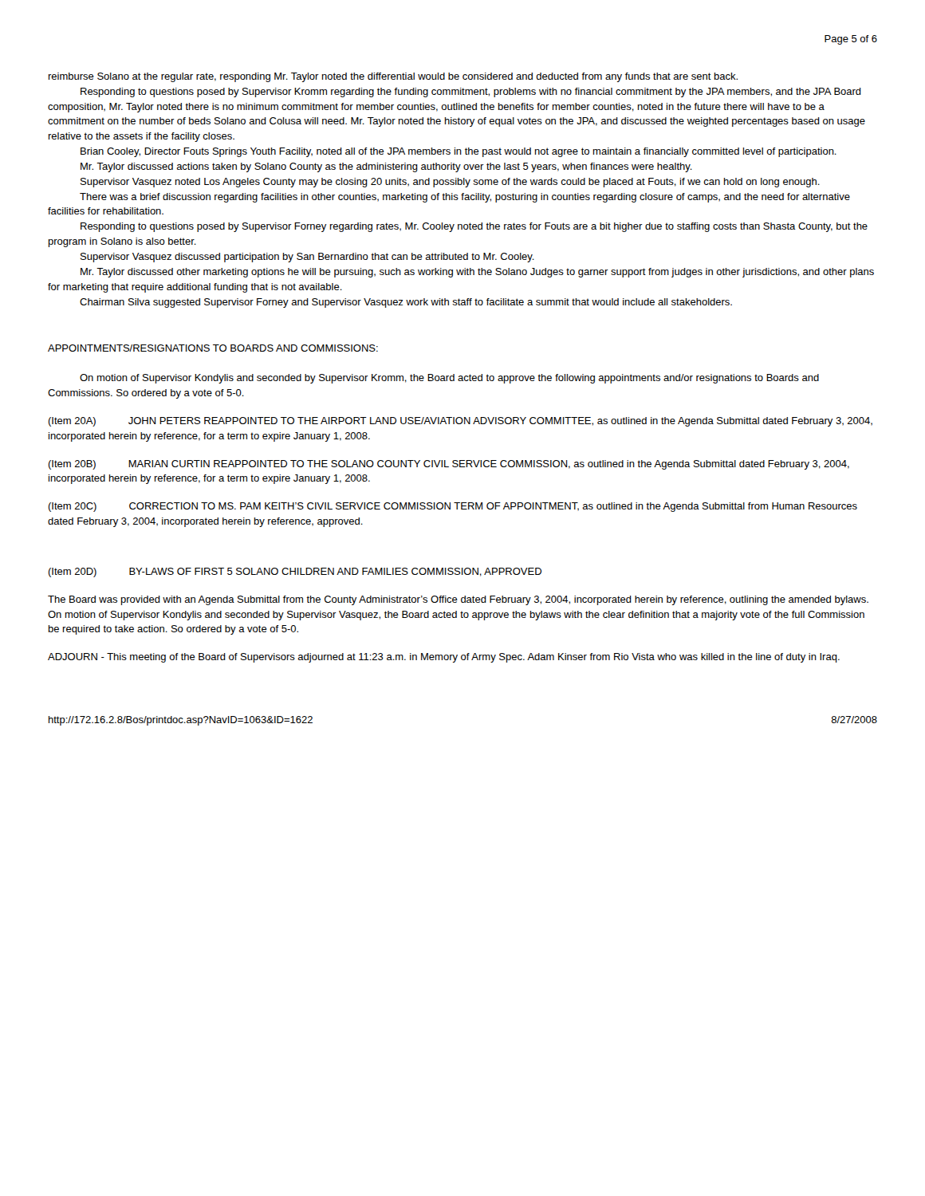Page 5 of 6
reimburse Solano at the regular rate, responding Mr. Taylor noted the differential would be considered and deducted from any funds that are sent back.
Responding to questions posed by Supervisor Kromm regarding the funding commitment, problems with no financial commitment by the JPA members, and the JPA Board composition, Mr. Taylor noted there is no minimum commitment for member counties, outlined the benefits for member counties, noted in the future there will have to be a commitment on the number of beds Solano and Colusa will need. Mr. Taylor noted the history of equal votes on the JPA, and discussed the weighted percentages based on usage relative to the assets if the facility closes.
Brian Cooley, Director Fouts Springs Youth Facility, noted all of the JPA members in the past would not agree to maintain a financially committed level of participation.
Mr. Taylor discussed actions taken by Solano County as the administering authority over the last 5 years, when finances were healthy.
Supervisor Vasquez noted Los Angeles County may be closing 20 units, and possibly some of the wards could be placed at Fouts, if we can hold on long enough.
There was a brief discussion regarding facilities in other counties, marketing of this facility, posturing in counties regarding closure of camps, and the need for alternative facilities for rehabilitation.
Responding to questions posed by Supervisor Forney regarding rates, Mr. Cooley noted the rates for Fouts are a bit higher due to staffing costs than Shasta County, but the program in Solano is also better.
Supervisor Vasquez discussed participation by San Bernardino that can be attributed to Mr. Cooley.
Mr. Taylor discussed other marketing options he will be pursuing, such as working with the Solano Judges to garner support from judges in other jurisdictions, and other plans for marketing that require additional funding that is not available.
Chairman Silva suggested Supervisor Forney and Supervisor Vasquez work with staff to facilitate a summit that would include all stakeholders.
APPOINTMENTS/RESIGNATIONS TO BOARDS AND COMMISSIONS:
On motion of Supervisor Kondylis and seconded by Supervisor Kromm, the Board acted to approve the following appointments and/or resignations to Boards and Commissions. So ordered by a vote of 5-0.
(Item 20A) JOHN PETERS REAPPOINTED TO THE AIRPORT LAND USE/AVIATION ADVISORY COMMITTEE, as outlined in the Agenda Submittal dated February 3, 2004, incorporated herein by reference, for a term to expire January 1, 2008.
(Item 20B) MARIAN CURTIN REAPPOINTED TO THE SOLANO COUNTY CIVIL SERVICE COMMISSION, as outlined in the Agenda Submittal dated February 3, 2004, incorporated herein by reference, for a term to expire January 1, 2008.
(Item 20C) CORRECTION TO MS. PAM KEITH’S CIVIL SERVICE COMMISSION TERM OF APPOINTMENT, as outlined in the Agenda Submittal from Human Resources dated February 3, 2004, incorporated herein by reference, approved.
(Item 20D) BY-LAWS OF FIRST 5 SOLANO CHILDREN AND FAMILIES COMMISSION, APPROVED
The Board was provided with an Agenda Submittal from the County Administrator’s Office dated February 3, 2004, incorporated herein by reference, outlining the amended bylaws.
On motion of Supervisor Kondylis and seconded by Supervisor Vasquez, the Board acted to approve the bylaws with the clear definition that a majority vote of the full Commission be required to take action. So ordered by a vote of 5-0.
ADJOURN - This meeting of the Board of Supervisors adjourned at 11:23 a.m. in Memory of Army Spec. Adam Kinser from Rio Vista who was killed in the line of duty in Iraq.
http://172.16.2.8/Bos/printdoc.asp?NavID=1063&ID=1622 8/27/2008